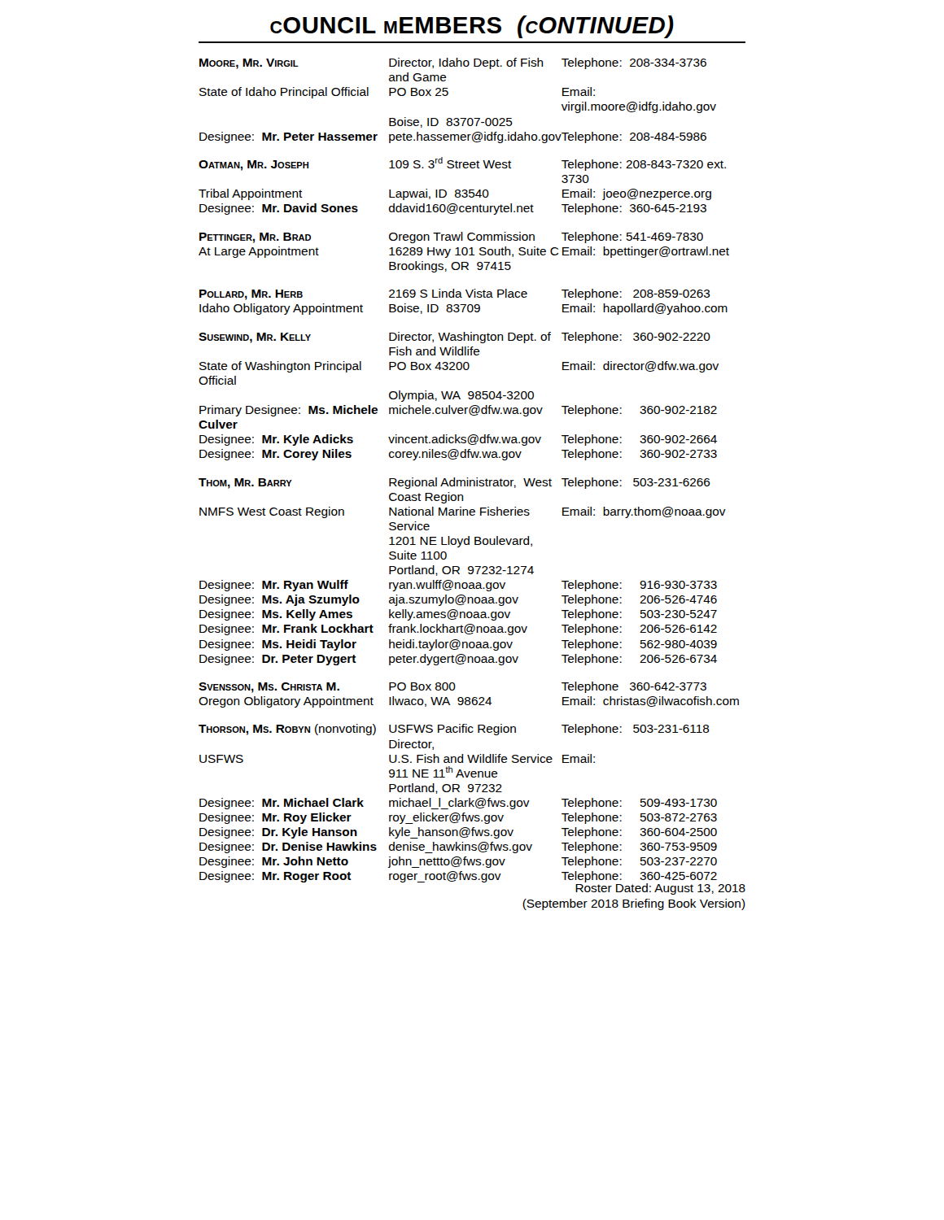COUNCIL MEMBERS (CONTINUED)
| Moore, Mr. Virgil | Director, Idaho Dept. of Fish and Game | Telephone: 208-334-3736 |
| State of Idaho Principal Official | PO Box 25 | Email: virgil.moore@idfg.idaho.gov |
| | Boise, ID 83707-0025 | |
| Designee: Mr. Peter Hassemer | pete.hassemer@idfg.idaho.gov | Telephone: 208-484-5986 |
| Oatman, Mr. Joseph | 109 S. 3 rd Street West | Telephone: 208-843-7320 ext. 3730 |
| Tribal Appointment | Lapwai, ID 83540 | Email: joeo@nezperce.org |
| Designee: Mr. David Sones | ddavid160@centurytel.net | Telephone: 360-645-2193 |
| Pettinger, Mr. Brad | Oregon Trawl Commission | Telephone: 541-469-7830 |
| At Large Appointment | 16289 Hwy 101 South, Suite C | Email: bpettinger@ortrawl.net |
| | Brookings, OR 97415 | |
| Pollard, Mr. Herb | 2169 S Linda Vista Place | Telephone: 208-859-0263 |
| Idaho Obligatory Appointment | Boise, ID 83709 | Email: hapollard@yahoo.com |
| Susewind, Mr. Kelly | Director, Washington Dept. of Fish and Wildlife | Telephone: 360-902-2220 |
| State of Washington Principal Official | PO Box 43200 | Email: director@dfw.wa.gov |
| | Olympia, WA 98504-3200 | |
| Primary Designee: Ms. Michele Culver | michele.culver@dfw.wa.gov | Telephone: 360-902-2182 |
| Designee: Mr. Kyle Adicks | vincent.adicks@dfw.wa.gov | Telephone: 360-902-2664 |
| Designee: Mr. Corey Niles | corey.niles@dfw.wa.gov | Telephone: 360-902-2733 |
| Thom, Mr. Barry | Regional Administrator, West Coast Region | Telephone: 503-231-6266 |
| NMFS West Coast Region | National Marine Fisheries Service | Email: barry.thom@noaa.gov |
| | 1201 NE Lloyd Boulevard, Suite 1100 | |
| | Portland, OR 97232-1274 | |
| Designee: Mr. Ryan Wulff | ryan.wulff@noaa.gov | Telephone: 916-930-3733 |
| Designee: Ms. Aja Szumylo | aja.szumylo@noaa.gov | Telephone: 206-526-4746 |
| Designee: Ms. Kelly Ames | kelly.ames@noaa.gov | Telephone: 503-230-5247 |
| Designee: Mr. Frank Lockhart | frank.lockhart@noaa.gov | Telephone: 206-526-6142 |
| Designee: Ms. Heidi Taylor | heidi.taylor@noaa.gov | Telephone: 562-980-4039 |
| Designee: Dr. Peter Dygert | peter.dygert@noaa.gov | Telephone: 206-526-6734 |
| Svensson, Ms. Christa M. | PO Box 800 | Telephone 360-642-3773 |
| Oregon Obligatory Appointment | Ilwaco, WA 98624 | Email: christas@ilwacofish.com |
| Thorson, Ms. Robyn (nonvoting) | USFWS Pacific Region Director, | Telephone: 503-231-6118 |
| USFWS | U.S. Fish and Wildlife Service | Email: |
| | 911 NE 11 th Avenue | |
| | Portland, OR 97232 | |
| Designee: Mr. Michael Clark | michael_l_clark@fws.gov | Telephone: 509-493-1730 |
| Designee: Mr. Roy Elicker | roy_elicker@fws.gov | Telephone: 503-872-2763 |
| Designee: Dr. Kyle Hanson | kyle_hanson@fws.gov | Telephone: 360-604-2500 |
| Designee: Dr. Denise Hawkins | denise_hawkins@fws.gov | Telephone: 360-753-9509 |
| Desginee: Mr. John Netto | john_nettto@fws.gov | Telephone: 503-237-2270 |
| Designee: Mr. Roger Root | roger_root@fws.gov | Telephone: 360-425-6072 |
Roster Dated: August 13, 2018
(September 2018 Briefing Book Version)